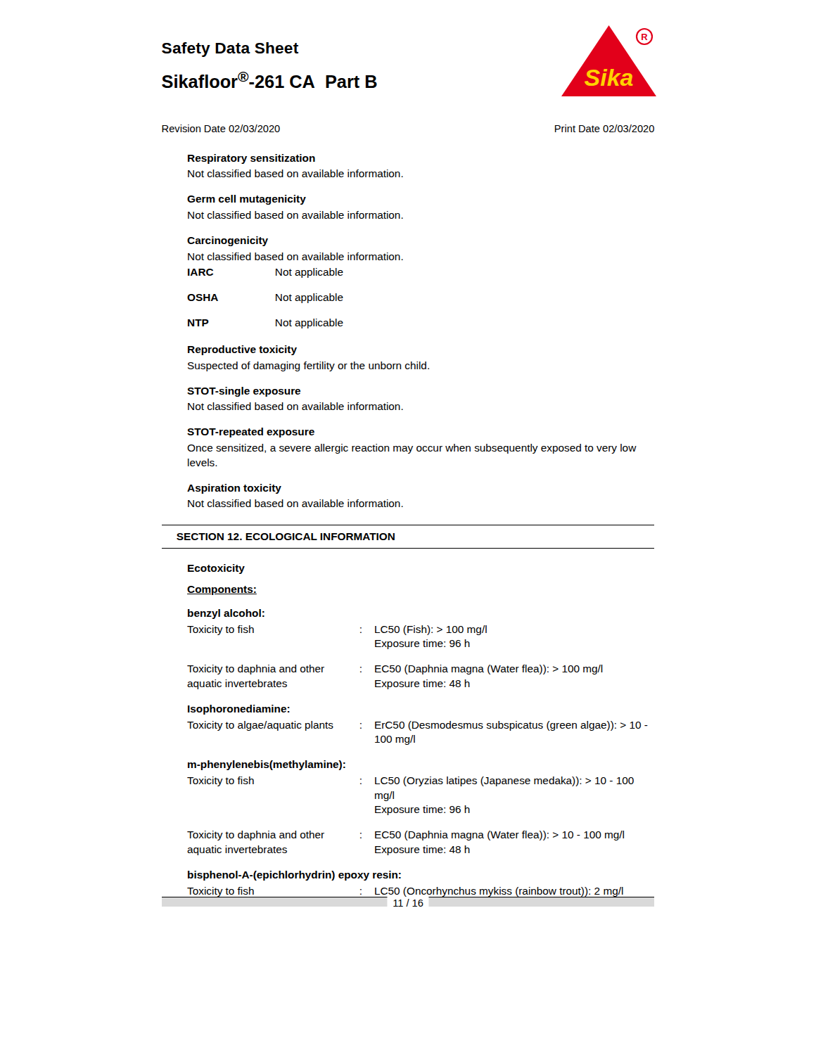Sika R
Safety Data Sheet
Sikafloor®-261 CA Part B
Revision Date 02/03/2020 Print Date 02/03/2020
Respiratory sensitization
Not classified based on available information.
Germ cell mutagenicity
Not classified based on available information.
Carcinogenicity
Not classified based on available information.
| IARC | Not applicable |
| OSHA | Not applicable |
| NTP | Not applicable |
Reproductive toxicity
Suspected of damaging fertility or the unborn child.
STOT-single exposure
Not classified based on available information.
STOT-repeated exposure
Once sensitized, a severe allergic reaction may occur when subsequently exposed to very low levels.
Aspiration toxicity
Not classified based on available information.
SECTION 12. ECOLOGICAL INFORMATION
Ecotoxicity
Components:
benzyl alcohol:
| Toxicity to fish | : | LC50 (Fish): > 100 mg/l Exposure time: 96 h |
| Toxicity to daphnia and other aquatic invertebrates | : | EC50 (Daphnia magna (Water flea)): > 100 mg/l Exposure time: 48 h |
Isophoronediamine:
| Toxicity to algae/aquatic plants | : | ErC50 (Desmodesmus subspicatus (green algae)): > 10 - 100 mg/l |
m-phenylenebis(methylamine):
| Toxicity to fish | : | LC50 (Oryzias latipes (Japanese medaka)): > 10 - 100 mg/l Exposure time: 96 h |
| Toxicity to daphnia and other aquatic invertebrates | : | EC50 (Daphnia magna (Water flea)): > 10 - 100 mg/l Exposure time: 48 h |
bisphenol-A-(epichlorhydrin) epoxy resin:
| Toxicity to fish | : | LC50 (Oncorhynchus mykiss (rainbow trout)): 2 mg/l |
11 / 16